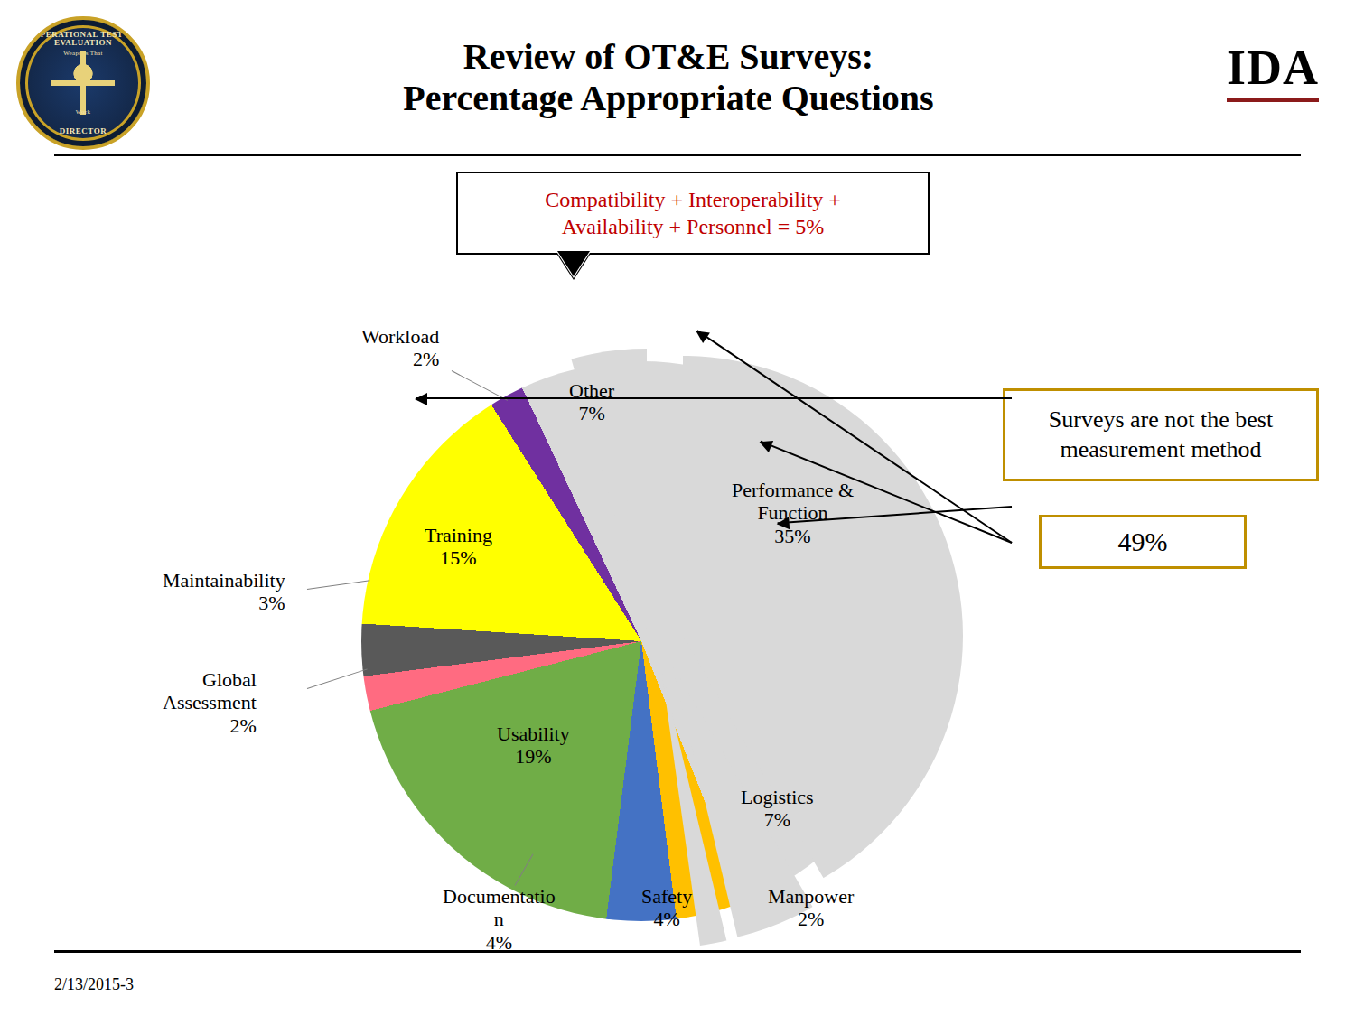Operational Test & Evaluation
Weapons That
Work
Director
Review of OT&E Surveys:
Percentage Appropriate Questions
IDA
Compatibility + Interoperability +
Availability + Personnel = 5%
Performance &
Function
35%
Other
7%
Workload
2%
Training
15%
Maintainability
3%
Global
Assessment
2%
Usability
19%
Documentatio
n
4%
Safety
4%
Manpower
2%
Logistics
7%
Surveys are not the best measurement method
49%
2/13/2015-3